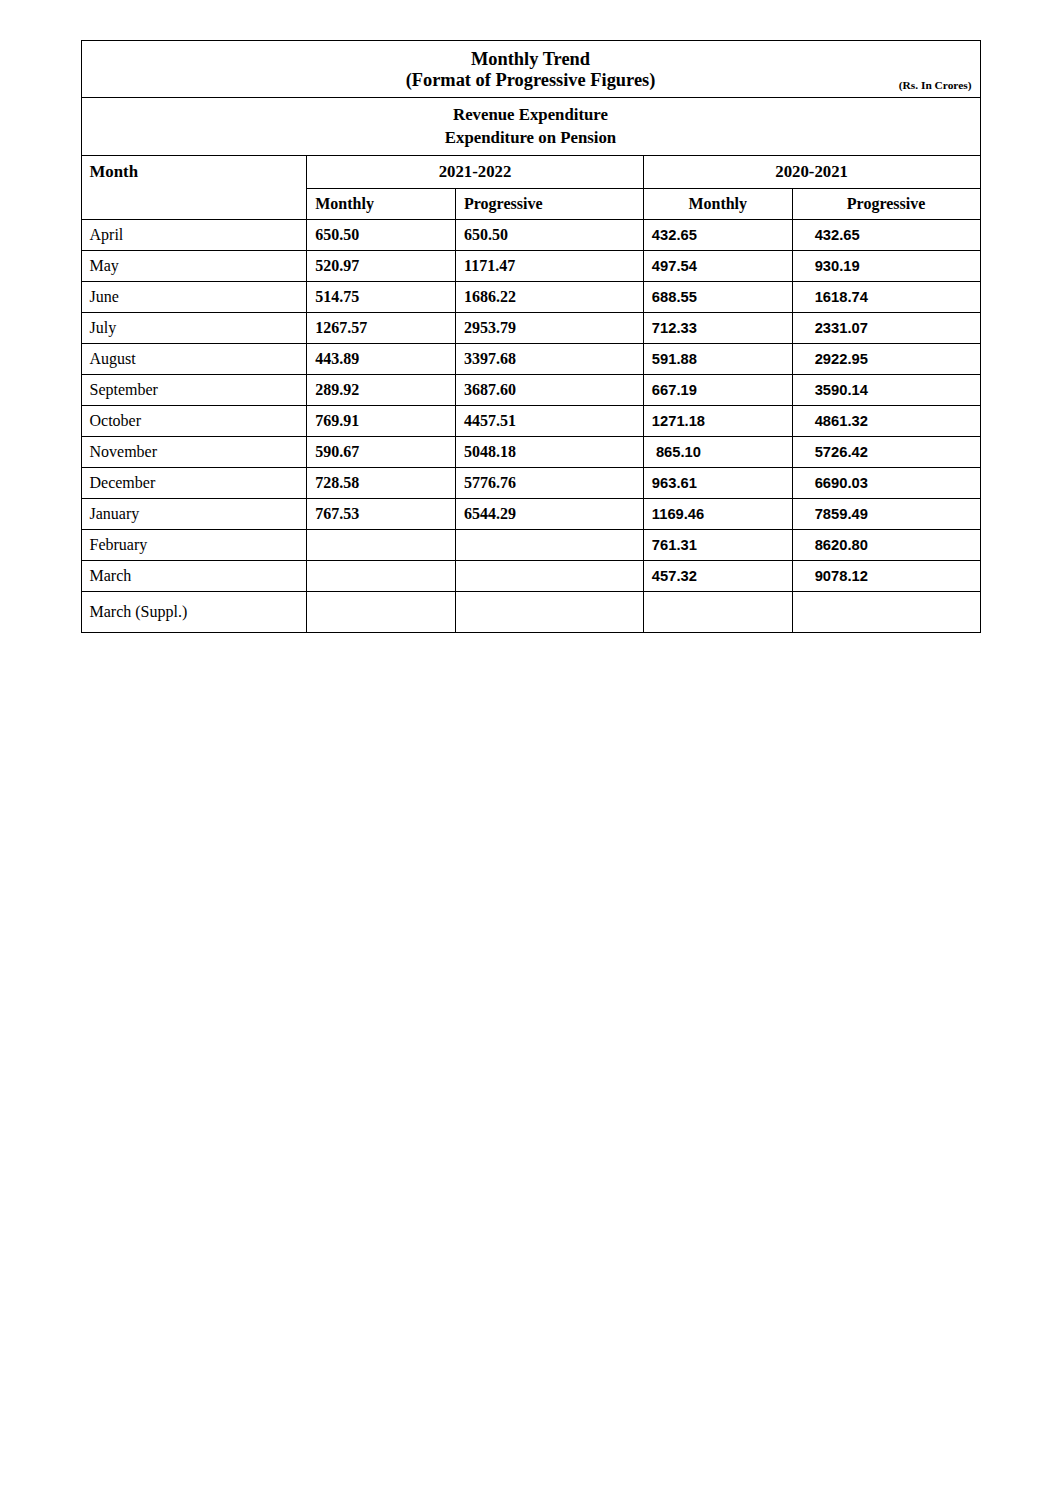| Monthly Trend (Format of Progressive Figures) (Rs. In Crores) |
| Revenue Expenditure Expenditure on Pension |
| Month | 2021-2022 | 2020-2021 |
| Monthly | Progressive | Monthly | Progressive |
| April | 650.50 | 650.50 | 432.65 | 432.65 |
| May | 520.97 | 1171.47 | 497.54 | 930.19 |
| June | 514.75 | 1686.22 | 688.55 | 1618.74 |
| July | 1267.57 | 2953.79 | 712.33 | 2331.07 |
| August | 443.89 | 3397.68 | 591.88 | 2922.95 |
| September | 289.92 | 3687.60 | 667.19 | 3590.14 |
| October | 769.91 | 4457.51 | 1271.18 | 4861.32 |
| November | 590.67 | 5048.18 | 865.10 | 5726.42 |
| December | 728.58 | 5776.76 | 963.61 | 6690.03 |
| January | 767.53 | 6544.29 | 1169.46 | 7859.49 |
| February | | | 761.31 | 8620.80 |
| March | | | 457.32 | 9078.12 |
| March (Suppl.) | | | | |